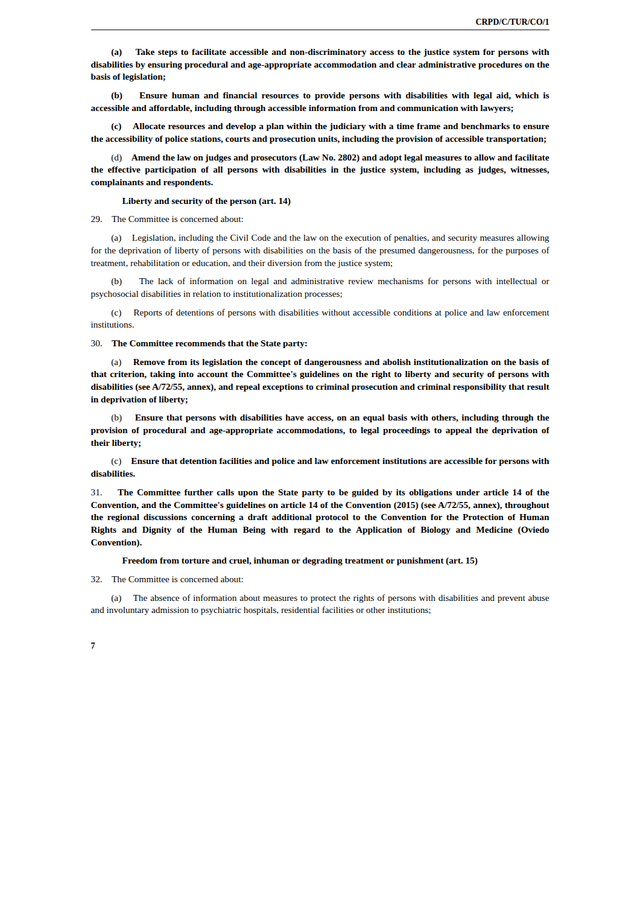CRPD/C/TUR/CO/1
(a) Take steps to facilitate accessible and non-discriminatory access to the justice system for persons with disabilities by ensuring procedural and age-appropriate accommodation and clear administrative procedures on the basis of legislation;
(b) Ensure human and financial resources to provide persons with disabilities with legal aid, which is accessible and affordable, including through accessible information from and communication with lawyers;
(c) Allocate resources and develop a plan within the judiciary with a time frame and benchmarks to ensure the accessibility of police stations, courts and prosecution units, including the provision of accessible transportation;
(d) Amend the law on judges and prosecutors (Law No. 2802) and adopt legal measures to allow and facilitate the effective participation of all persons with disabilities in the justice system, including as judges, witnesses, complainants and respondents.
Liberty and security of the person (art. 14)
29. The Committee is concerned about:
(a) Legislation, including the Civil Code and the law on the execution of penalties, and security measures allowing for the deprivation of liberty of persons with disabilities on the basis of the presumed dangerousness, for the purposes of treatment, rehabilitation or education, and their diversion from the justice system;
(b) The lack of information on legal and administrative review mechanisms for persons with intellectual or psychosocial disabilities in relation to institutionalization processes;
(c) Reports of detentions of persons with disabilities without accessible conditions at police and law enforcement institutions.
30. The Committee recommends that the State party:
(a) Remove from its legislation the concept of dangerousness and abolish institutionalization on the basis of that criterion, taking into account the Committee's guidelines on the right to liberty and security of persons with disabilities (see A/72/55, annex), and repeal exceptions to criminal prosecution and criminal responsibility that result in deprivation of liberty;
(b) Ensure that persons with disabilities have access, on an equal basis with others, including through the provision of procedural and age-appropriate accommodations, to legal proceedings to appeal the deprivation of their liberty;
(c) Ensure that detention facilities and police and law enforcement institutions are accessible for persons with disabilities.
31. The Committee further calls upon the State party to be guided by its obligations under article 14 of the Convention, and the Committee's guidelines on article 14 of the Convention (2015) (see A/72/55, annex), throughout the regional discussions concerning a draft additional protocol to the Convention for the Protection of Human Rights and Dignity of the Human Being with regard to the Application of Biology and Medicine (Oviedo Convention).
Freedom from torture and cruel, inhuman or degrading treatment or punishment (art. 15)
32. The Committee is concerned about:
(a) The absence of information about measures to protect the rights of persons with disabilities and prevent abuse and involuntary admission to psychiatric hospitals, residential facilities or other institutions;
7